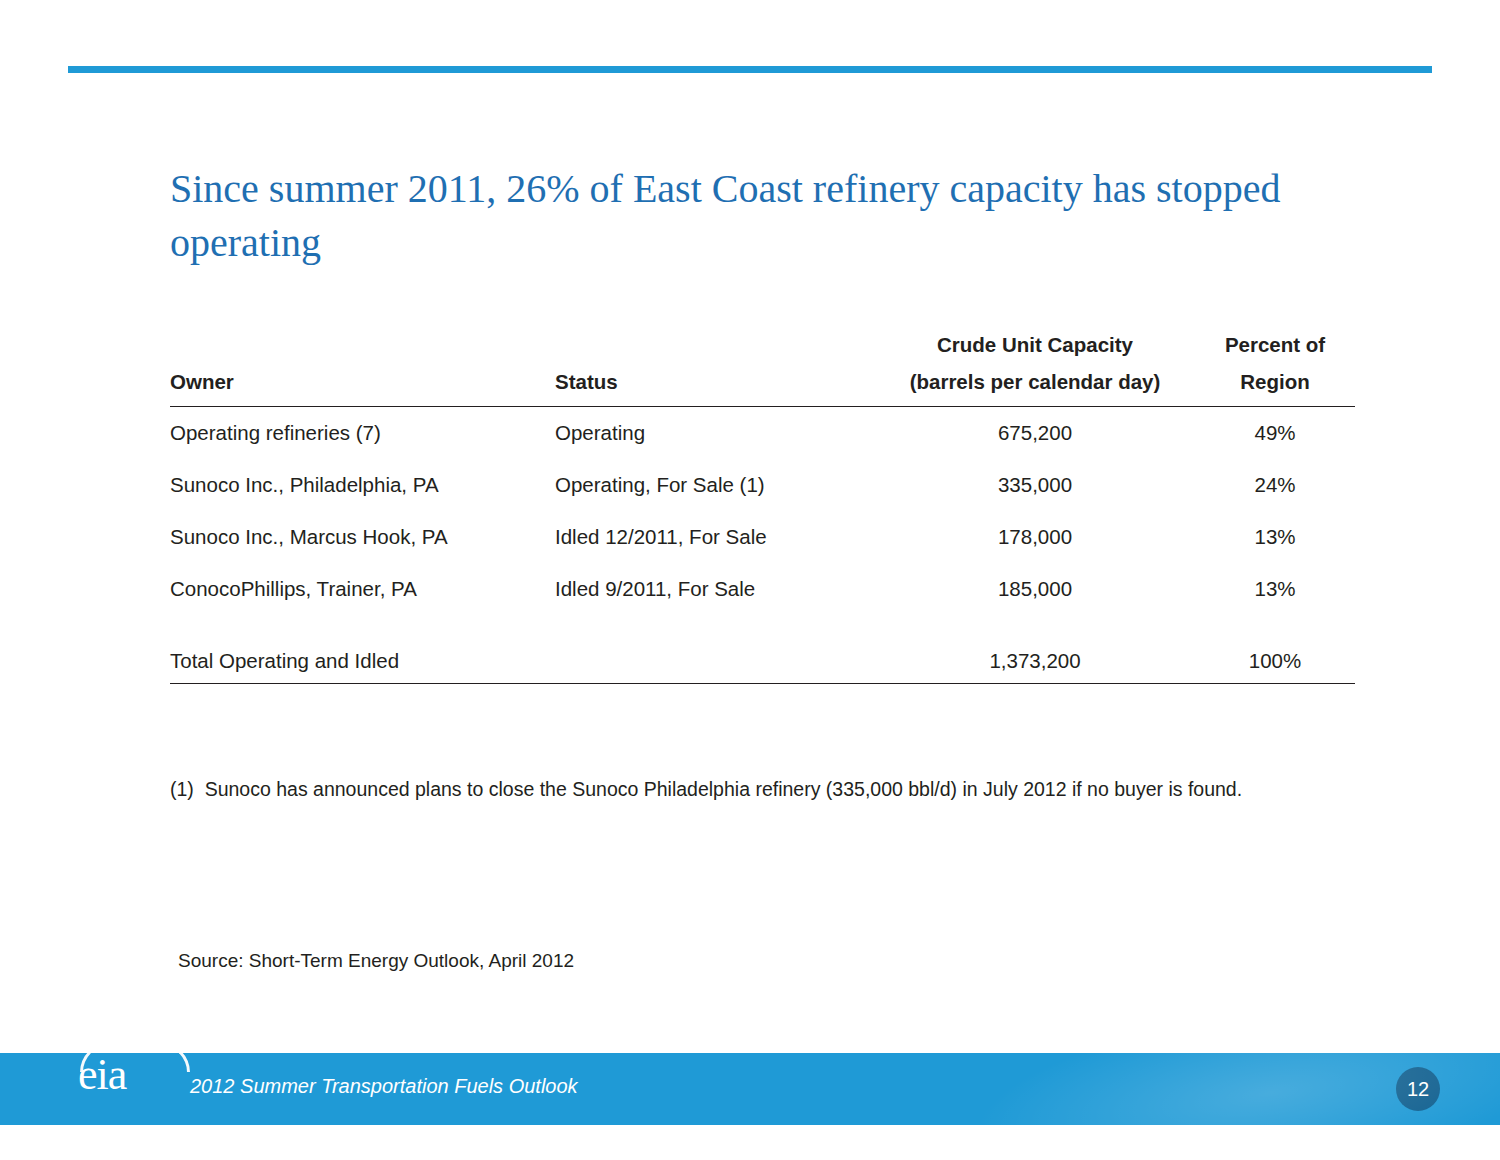Since summer 2011, 26% of East Coast refinery capacity has stopped operating
| | | Crude Unit Capacity | Percent of |
| --- | --- | --- | --- |
| Owner | Status | (barrels per calendar day) | Region |
| Operating refineries (7) | Operating | 675,200 | 49% |
| Sunoco Inc., Philadelphia, PA | Operating, For Sale (1) | 335,000 | 24% |
| Sunoco Inc., Marcus Hook, PA | Idled 12/2011, For Sale | 178,000 | 13% |
| ConocoPhillips, Trainer, PA | Idled 9/2011, For Sale | 185,000 | 13% |
| Total Operating and Idled | | 1,373,200 | 100% |
(1) Sunoco has announced plans to close the Sunoco Philadelphia refinery (335,000 bbl/d) in July 2012 if no buyer is found.
Source: Short-Term Energy Outlook, April 2012
2012 Summer Transportation Fuels Outlook
12
eia